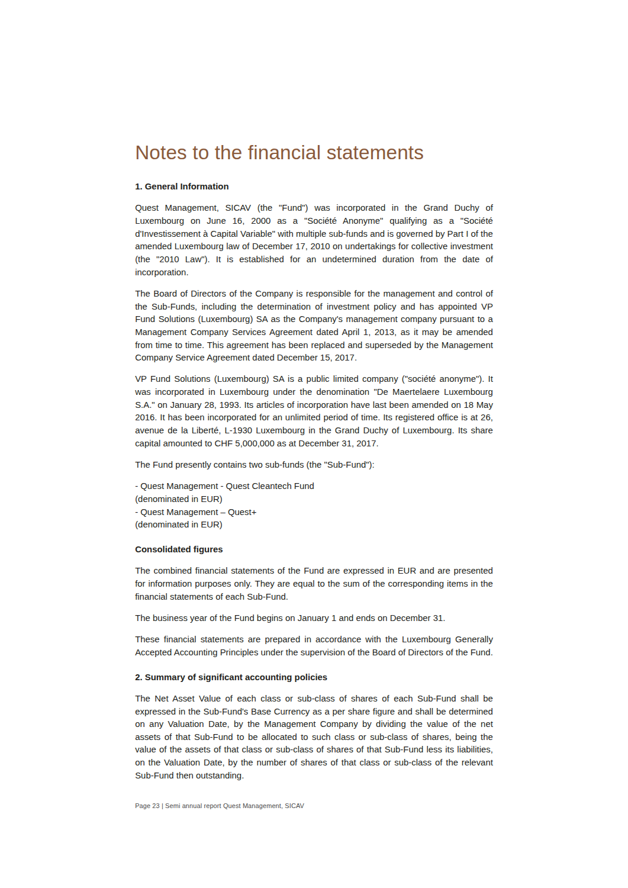Notes to the financial statements
1. General Information
Quest Management, SICAV (the "Fund") was incorporated in the Grand Duchy of Luxembourg on June 16, 2000 as a "Société Anonyme" qualifying as a "Société d'Investissement à Capital Variable" with multiple sub-funds and is governed by Part I of the amended Luxembourg law of December 17, 2010 on undertakings for collective investment (the "2010 Law"). It is established for an undetermined duration from the date of incorporation.
The Board of Directors of the Company is responsible for the management and control of the Sub-Funds, including the determination of investment policy and has appointed VP Fund Solutions (Luxembourg) SA as the Company's management company pursuant to a Management Company Services Agreement dated April 1, 2013, as it may be amended from time to time. This agreement has been replaced and superseded by the Management Company Service Agreement dated December 15, 2017.
VP Fund Solutions (Luxembourg) SA is a public limited company ("société anonyme"). It was incorporated in Luxembourg under the denomination "De Maertelaere Luxembourg S.A." on January 28, 1993. Its articles of incorporation have last been amended on 18 May 2016. It has been incorporated for an unlimited period of time. Its registered office is at 26, avenue de la Liberté, L-1930 Luxembourg in the Grand Duchy of Luxembourg. Its share capital amounted to CHF 5,000,000 as at December 31, 2017.
The Fund presently contains two sub-funds (the "Sub-Fund"):
- Quest Management - Quest Cleantech Fund
(denominated in EUR)
- Quest Management – Quest+
(denominated in EUR)
Consolidated figures
The combined financial statements of the Fund are expressed in EUR and are presented for information purposes only. They are equal to the sum of the corresponding items in the financial statements of each Sub-Fund.
The business year of the Fund begins on January 1 and ends on December 31.
These financial statements are prepared in accordance with the Luxembourg Generally Accepted Accounting Principles under the supervision of the Board of Directors of the Fund.
2. Summary of significant accounting policies
The Net Asset Value of each class or sub-class of shares of each Sub-Fund shall be expressed in the Sub-Fund's Base Currency as a per share figure and shall be determined on any Valuation Date, by the Management Company by dividing the value of the net assets of that Sub-Fund to be allocated to such class or sub-class of shares, being the value of the assets of that class or sub-class of shares of that Sub-Fund less its liabilities, on the Valuation Date, by the number of shares of that class or sub-class of the relevant Sub-Fund then outstanding.
Page 23 | Semi annual report Quest Management, SICAV